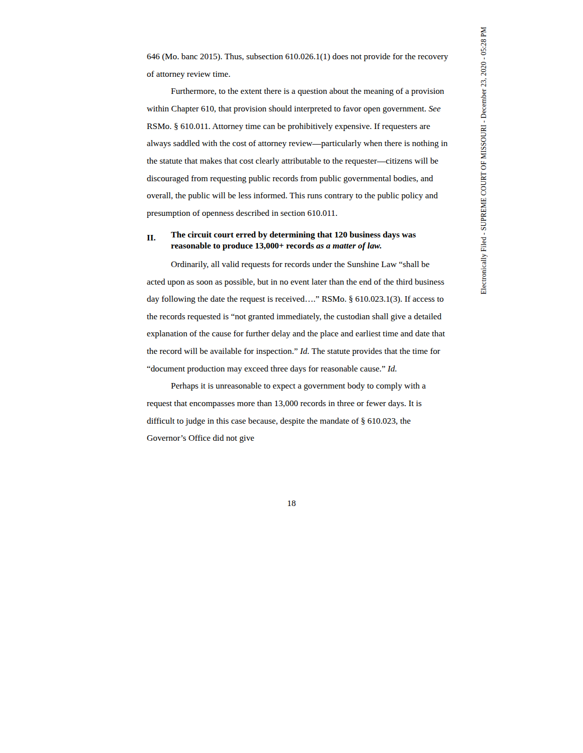Electronically Filed - SUPREME COURT OF MISSOURI - December 23, 2020 - 05:28 PM
646 (Mo. banc 2015). Thus, subsection 610.026.1(1) does not provide for the recovery of attorney review time.
Furthermore, to the extent there is a question about the meaning of a provision within Chapter 610, that provision should interpreted to favor open government. See RSMo. § 610.011. Attorney time can be prohibitively expensive. If requesters are always saddled with the cost of attorney review—particularly when there is nothing in the statute that makes that cost clearly attributable to the requester—citizens will be discouraged from requesting public records from public governmental bodies, and overall, the public will be less informed. This runs contrary to the public policy and presumption of openness described in section 610.011.
II.
The circuit court erred by determining that 120 business days was reasonable to produce 13,000+ records as a matter of law.
Ordinarily, all valid requests for records under the Sunshine Law “shall be acted upon as soon as possible, but in no event later than the end of the third business day following the date the request is received….” RSMo. § 610.023.1(3). If access to the records requested is “not granted immediately, the custodian shall give a detailed explanation of the cause for further delay and the place and earliest time and date that the record will be available for inspection.” Id. The statute provides that the time for “document production may exceed three days for reasonable cause.” Id.
Perhaps it is unreasonable to expect a government body to comply with a request that encompasses more than 13,000 records in three or fewer days. It is difficult to judge in this case because, despite the mandate of § 610.023, the Governor’s Office did not give
18